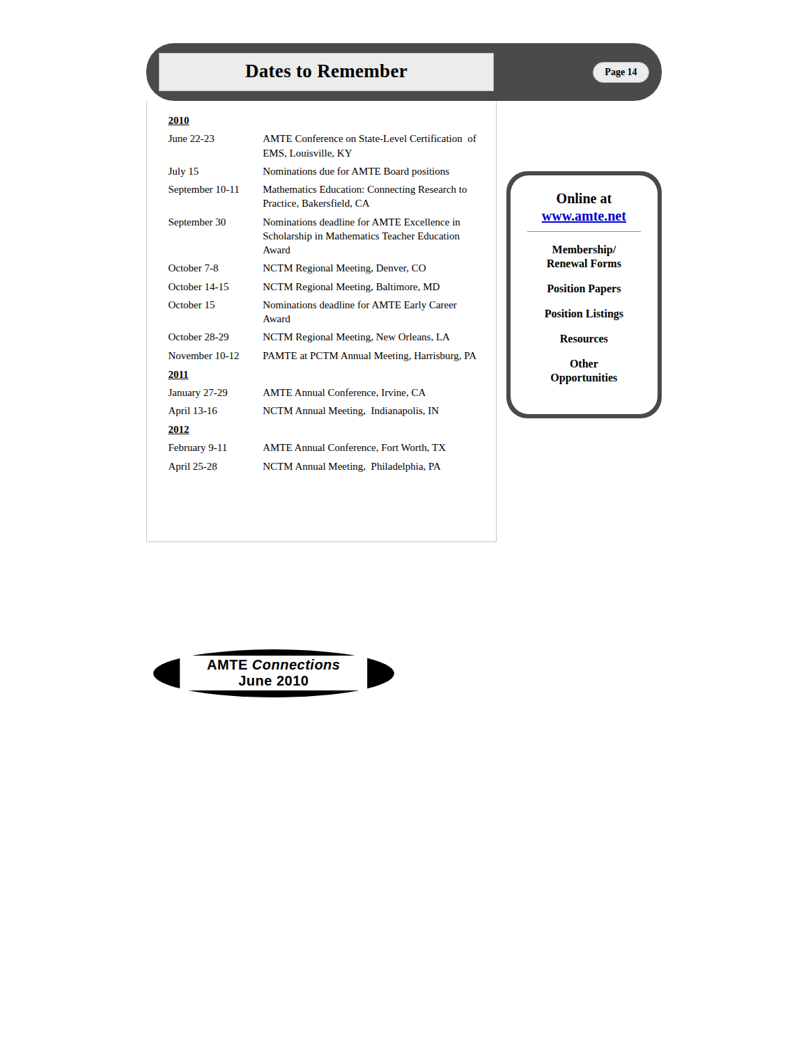Dates to Remember
Page 14
2010
| June 22-23 | AMTE Conference on State-Level Certification of EMS, Louisville, KY |
| July 15 | Nominations due for AMTE Board positions |
| September 10-11 | Mathematics Education: Connecting Research to Practice, Bakersfield, CA |
| September 30 | Nominations deadline for AMTE Excellence in Scholarship in Mathematics Teacher Education Award |
| October 7-8 | NCTM Regional Meeting, Denver, CO |
| October 14-15 | NCTM Regional Meeting, Baltimore, MD |
| October 15 | Nominations deadline for AMTE Early Career Award |
| October 28-29 | NCTM Regional Meeting, New Orleans, LA |
| November 10-12 | PAMTE at PCTM Annual Meeting, Harrisburg, PA |
2011
| January 27-29 | AMTE Annual Conference, Irvine, CA |
| April 13-16 | NCTM Annual Meeting, Indianapolis, IN |
2012
| February 9-11 | AMTE Annual Conference, Fort Worth, TX |
| April 25-28 | NCTM Annual Meeting, Philadelphia, PA |
Online at
www.amte.net
Membership/
Renewal Forms
Position Papers
Position Listings
Resources
Other
Opportunities
AMTE Connections
June 2010